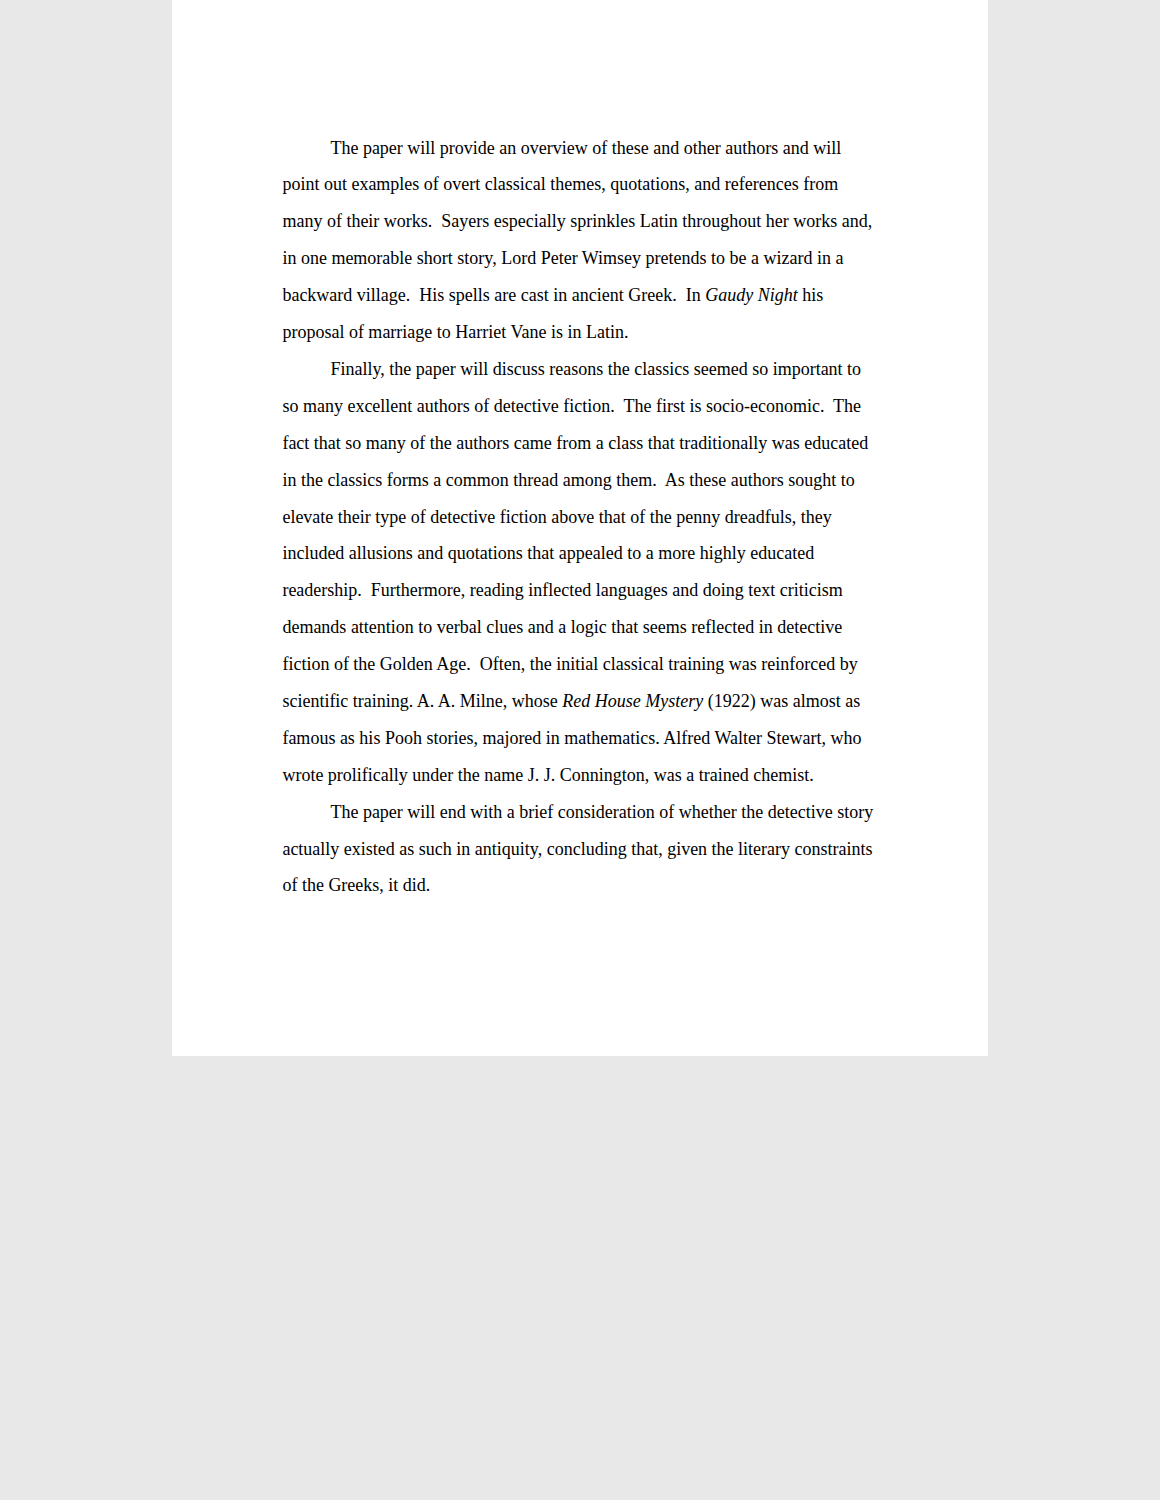The paper will provide an overview of these and other authors and will point out examples of overt classical themes, quotations, and references from many of their works. Sayers especially sprinkles Latin throughout her works and, in one memorable short story, Lord Peter Wimsey pretends to be a wizard in a backward village. His spells are cast in ancient Greek. In Gaudy Night his proposal of marriage to Harriet Vane is in Latin.
Finally, the paper will discuss reasons the classics seemed so important to so many excellent authors of detective fiction. The first is socio-economic. The fact that so many of the authors came from a class that traditionally was educated in the classics forms a common thread among them. As these authors sought to elevate their type of detective fiction above that of the penny dreadfuls, they included allusions and quotations that appealed to a more highly educated readership. Furthermore, reading inflected languages and doing text criticism demands attention to verbal clues and a logic that seems reflected in detective fiction of the Golden Age. Often, the initial classical training was reinforced by scientific training. A. A. Milne, whose Red House Mystery (1922) was almost as famous as his Pooh stories, majored in mathematics. Alfred Walter Stewart, who wrote prolifically under the name J. J. Connington, was a trained chemist.
The paper will end with a brief consideration of whether the detective story actually existed as such in antiquity, concluding that, given the literary constraints of the Greeks, it did.